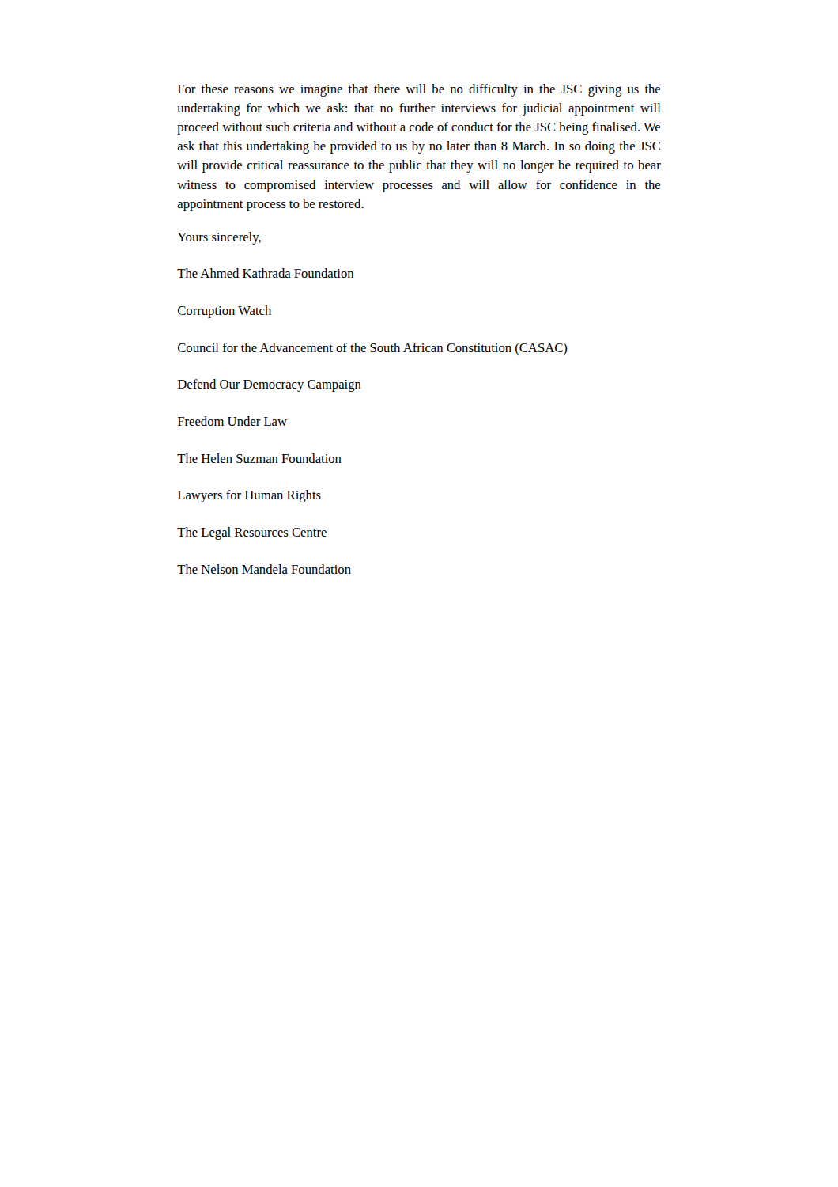For these reasons we imagine that there will be no difficulty in the JSC giving us the undertaking for which we ask: that no further interviews for judicial appointment will proceed without such criteria and without a code of conduct for the JSC being finalised. We ask that this undertaking be provided to us by no later than 8 March. In so doing the JSC will provide critical reassurance to the public that they will no longer be required to bear witness to compromised interview processes and will allow for confidence in the appointment process to be restored.
Yours sincerely,
The Ahmed Kathrada Foundation
Corruption Watch
Council for the Advancement of the South African Constitution (CASAC)
Defend Our Democracy Campaign
Freedom Under Law
The Helen Suzman Foundation
Lawyers for Human Rights
The Legal Resources Centre
The Nelson Mandela Foundation